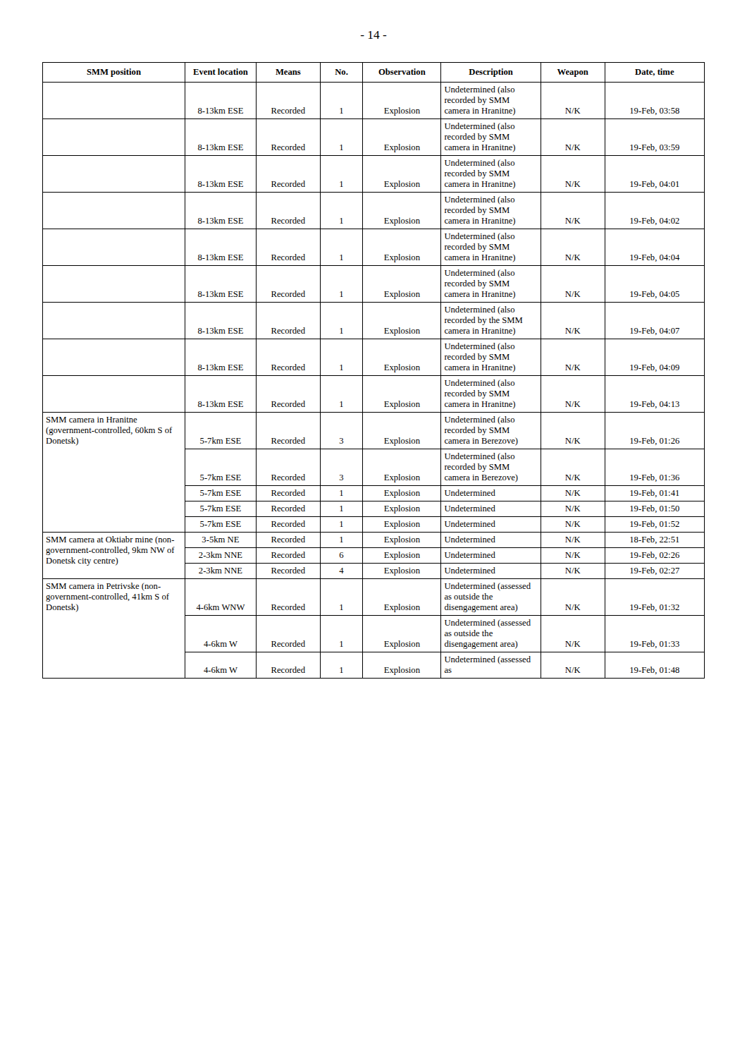- 14 -
| SMM position | Event location | Means | No. | Observation | Description | Weapon | Date, time |
| --- | --- | --- | --- | --- | --- | --- | --- |
| | 8-13km ESE | Recorded | 1 | Explosion | Undetermined (also recorded by SMM camera in Hranitne) | N/K | 19-Feb, 03:58 |
| | 8-13km ESE | Recorded | 1 | Explosion | Undetermined (also recorded by SMM camera in Hranitne) | N/K | 19-Feb, 03:59 |
| | 8-13km ESE | Recorded | 1 | Explosion | Undetermined (also recorded by SMM camera in Hranitne) | N/K | 19-Feb, 04:01 |
| | 8-13km ESE | Recorded | 1 | Explosion | Undetermined (also recorded by SMM camera in Hranitne) | N/K | 19-Feb, 04:02 |
| | 8-13km ESE | Recorded | 1 | Explosion | Undetermined (also recorded by SMM camera in Hranitne) | N/K | 19-Feb, 04:04 |
| | 8-13km ESE | Recorded | 1 | Explosion | Undetermined (also recorded by SMM camera in Hranitne) | N/K | 19-Feb, 04:05 |
| | 8-13km ESE | Recorded | 1 | Explosion | Undetermined (also recorded by the SMM camera in Hranitne) | N/K | 19-Feb, 04:07 |
| | 8-13km ESE | Recorded | 1 | Explosion | Undetermined (also recorded by SMM camera in Hranitne) | N/K | 19-Feb, 04:09 |
| | 8-13km ESE | Recorded | 1 | Explosion | Undetermined (also recorded by SMM camera in Hranitne) | N/K | 19-Feb, 04:13 |
| SMM camera in Hranitne (government-controlled, 60km S of Donetsk) | 5-7km ESE | Recorded | 3 | Explosion | Undetermined (also recorded by SMM camera in Berezove) | N/K | 19-Feb, 01:26 |
| 5-7km ESE | Recorded | 3 | Explosion | Undetermined (also recorded by SMM camera in Berezove) | N/K | 19-Feb, 01:36 |
| 5-7km ESE | Recorded | 1 | Explosion | Undetermined | N/K | 19-Feb, 01:41 |
| 5-7km ESE | Recorded | 1 | Explosion | Undetermined | N/K | 19-Feb, 01:50 |
| 5-7km ESE | Recorded | 1 | Explosion | Undetermined | N/K | 19-Feb, 01:52 |
| SMM camera at Oktiabr mine (non-government-controlled, 9km NW of Donetsk city centre) | 3-5km NE | Recorded | 1 | Explosion | Undetermined | N/K | 18-Feb, 22:51 |
| 2-3km NNE | Recorded | 6 | Explosion | Undetermined | N/K | 19-Feb, 02:26 |
| 2-3km NNE | Recorded | 4 | Explosion | Undetermined | N/K | 19-Feb, 02:27 |
| SMM camera in Petrivske (non-government-controlled, 41km S of Donetsk) | 4-6km WNW | Recorded | 1 | Explosion | Undetermined (assessed as outside the disengagement area) | N/K | 19-Feb, 01:32 |
| 4-6km W | Recorded | 1 | Explosion | Undetermined (assessed as outside the disengagement area) | N/K | 19-Feb, 01:33 |
| 4-6km W | Recorded | 1 | Explosion | Undetermined (assessed as | N/K | 19-Feb, 01:48 |